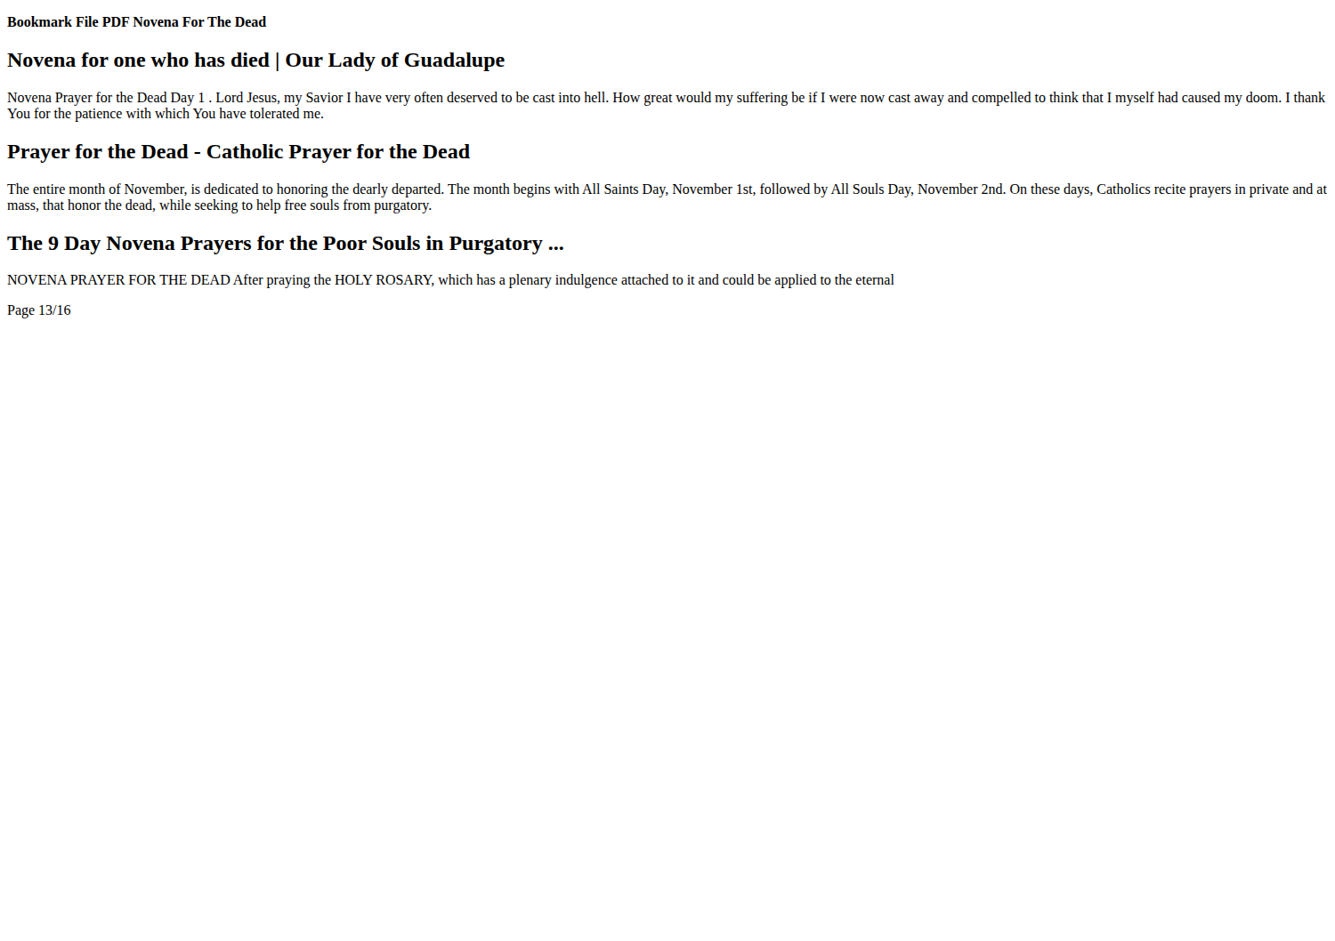Bookmark File PDF Novena For The Dead
Novena for one who has died | Our Lady of Guadalupe
Novena Prayer for the Dead Day 1 . Lord Jesus, my Savior I have very often deserved to be cast into hell. How great would my suffering be if I were now cast away and compelled to think that I myself had caused my doom. I thank You for the patience with which You have tolerated me.
Prayer for the Dead - Catholic Prayer for the Dead
The entire month of November, is dedicated to honoring the dearly departed. The month begins with All Saints Day, November 1st, followed by All Souls Day, November 2nd. On these days, Catholics recite prayers in private and at mass, that honor the dead, while seeking to help free souls from purgatory.
The 9 Day Novena Prayers for the Poor Souls in Purgatory ...
NOVENA PRAYER FOR THE DEAD After praying the HOLY ROSARY, which has a plenary indulgence attached to it and could be applied to the eternal
Page 13/16